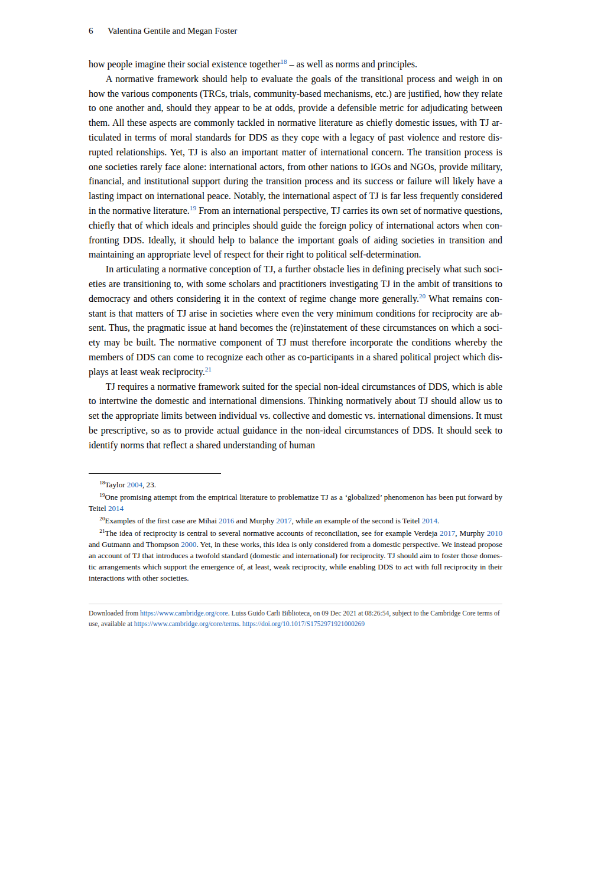6 Valentina Gentile and Megan Foster
how people imagine their social existence together18 – as well as norms and principles.
A normative framework should help to evaluate the goals of the transitional process and weigh in on how the various components (TRCs, trials, community-based mechanisms, etc.) are justified, how they relate to one another and, should they appear to be at odds, provide a defensible metric for adjudicating between them. All these aspects are commonly tackled in normative literature as chiefly domestic issues, with TJ articulated in terms of moral standards for DDS as they cope with a legacy of past violence and restore disrupted relationships. Yet, TJ is also an important matter of international concern. The transition process is one societies rarely face alone: international actors, from other nations to IGOs and NGOs, provide military, financial, and institutional support during the transition process and its success or failure will likely have a lasting impact on international peace. Notably, the international aspect of TJ is far less frequently considered in the normative literature.19 From an international perspective, TJ carries its own set of normative questions, chiefly that of which ideals and principles should guide the foreign policy of international actors when confronting DDS. Ideally, it should help to balance the important goals of aiding societies in transition and maintaining an appropriate level of respect for their right to political self-determination.
In articulating a normative conception of TJ, a further obstacle lies in defining precisely what such societies are transitioning to, with some scholars and practitioners investigating TJ in the ambit of transitions to democracy and others considering it in the context of regime change more generally.20 What remains constant is that matters of TJ arise in societies where even the very minimum conditions for reciprocity are absent. Thus, the pragmatic issue at hand becomes the (re)instatement of these circumstances on which a society may be built. The normative component of TJ must therefore incorporate the conditions whereby the members of DDS can come to recognize each other as co-participants in a shared political project which displays at least weak reciprocity.21
TJ requires a normative framework suited for the special non-ideal circumstances of DDS, which is able to intertwine the domestic and international dimensions. Thinking normatively about TJ should allow us to set the appropriate limits between individual vs. collective and domestic vs. international dimensions. It must be prescriptive, so as to provide actual guidance in the non-ideal circumstances of DDS. It should seek to identify norms that reflect a shared understanding of human
18Taylor 2004, 23.
19One promising attempt from the empirical literature to problematize TJ as a ‘globalized’ phenomenon has been put forward by Teitel 2014
20Examples of the first case are Mihai 2016 and Murphy 2017, while an example of the second is Teitel 2014.
21The idea of reciprocity is central to several normative accounts of reconciliation, see for example Verdeja 2017, Murphy 2010 and Gutmann and Thompson 2000. Yet, in these works, this idea is only considered from a domestic perspective. We instead propose an account of TJ that introduces a twofold standard (domestic and international) for reciprocity. TJ should aim to foster those domestic arrangements which support the emergence of, at least, weak reciprocity, while enabling DDS to act with full reciprocity in their interactions with other societies.
Downloaded from https://www.cambridge.org/core. Luiss Guido Carli Biblioteca, on 09 Dec 2021 at 08:26:54, subject to the Cambridge Core terms of use, available at https://www.cambridge.org/core/terms. https://doi.org/10.1017/S1752971921000269